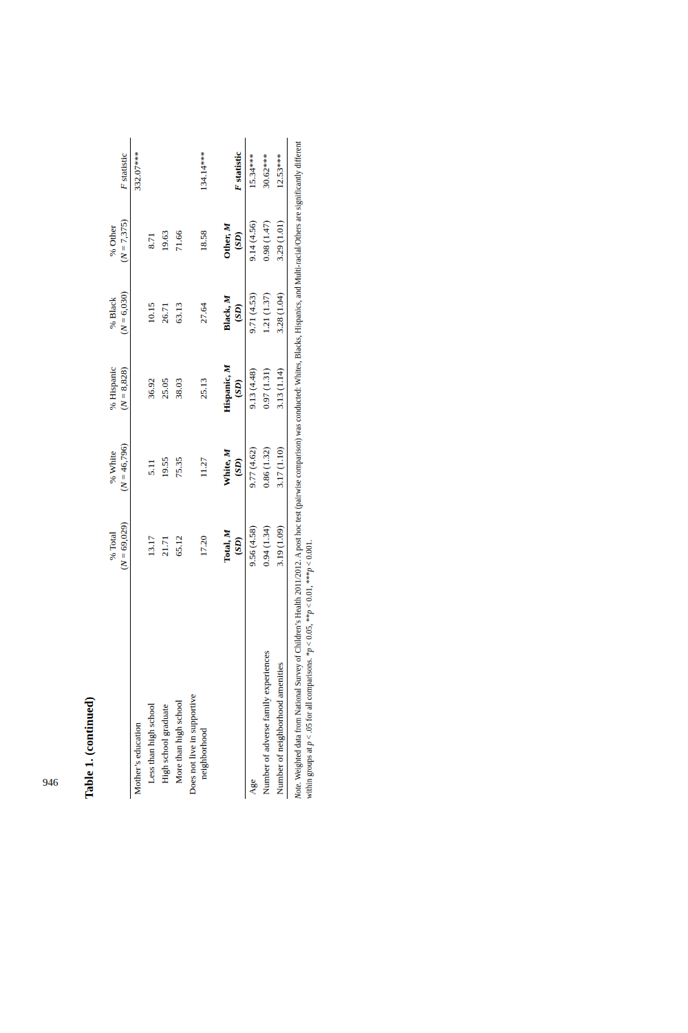946
Table 1. (continued)
| | % Total ( N = 69,029) | % White ( N = 46,796) | % Hispanic ( N = 8,828) | % Black ( N = 6,030) | % Other ( N = 7,375) | F statistic |
| --- | --- | --- | --- | --- | --- | --- |
| Mother’s education | | | | | | 332.07*** |
| Less than high school | 13.17 | 5.11 | 36.92 | 10.15 | 8.71 | |
| High school graduate | 21.71 | 19.55 | 25.05 | 26.71 | 19.63 | |
| More than high school | 65.12 | 75.35 | 38.03 | 63.13 | 71.66 | |
| Does not live in supportive neighborhood | 17.20 | 11.27 | 25.13 | 27.64 | 18.58 | 134.14*** |
| | Total, M ( SD ) | White, M ( SD ) | Hispanic, M ( SD ) | Black, M ( SD ) | Other, M ( SD ) | F statistic |
| Age | 9.56 (4.58) | 9.77 (4.62) | 9.13 (4.48) | 9.71 (4.53) | 9.14 (4.56) | 15.34*** |
| Number of adverse family experiences | 0.94 (1.34) | 0.86 (1.32) | 0.97 (1.31) | 1.21 (1.37) | 0.98 (1.47) | 30.62*** |
| Number of neighborhood amenities | 3.19 (1.09) | 3.17 (1.10) | 3.13 (1.14) | 3.28 (1.04) | 3.29 (1.01) | 12.53*** |
Note. Weighted data from National Survey of Children’s Health 2011/2012. A post hoc test (pairwise comparison) was conducted: Whites, Blacks, Hispanics, and Multi-racial/Others are significantly different within groups at p < .05 for all comparisons. *p < 0.05, **p < 0.01, ***p < 0.001.